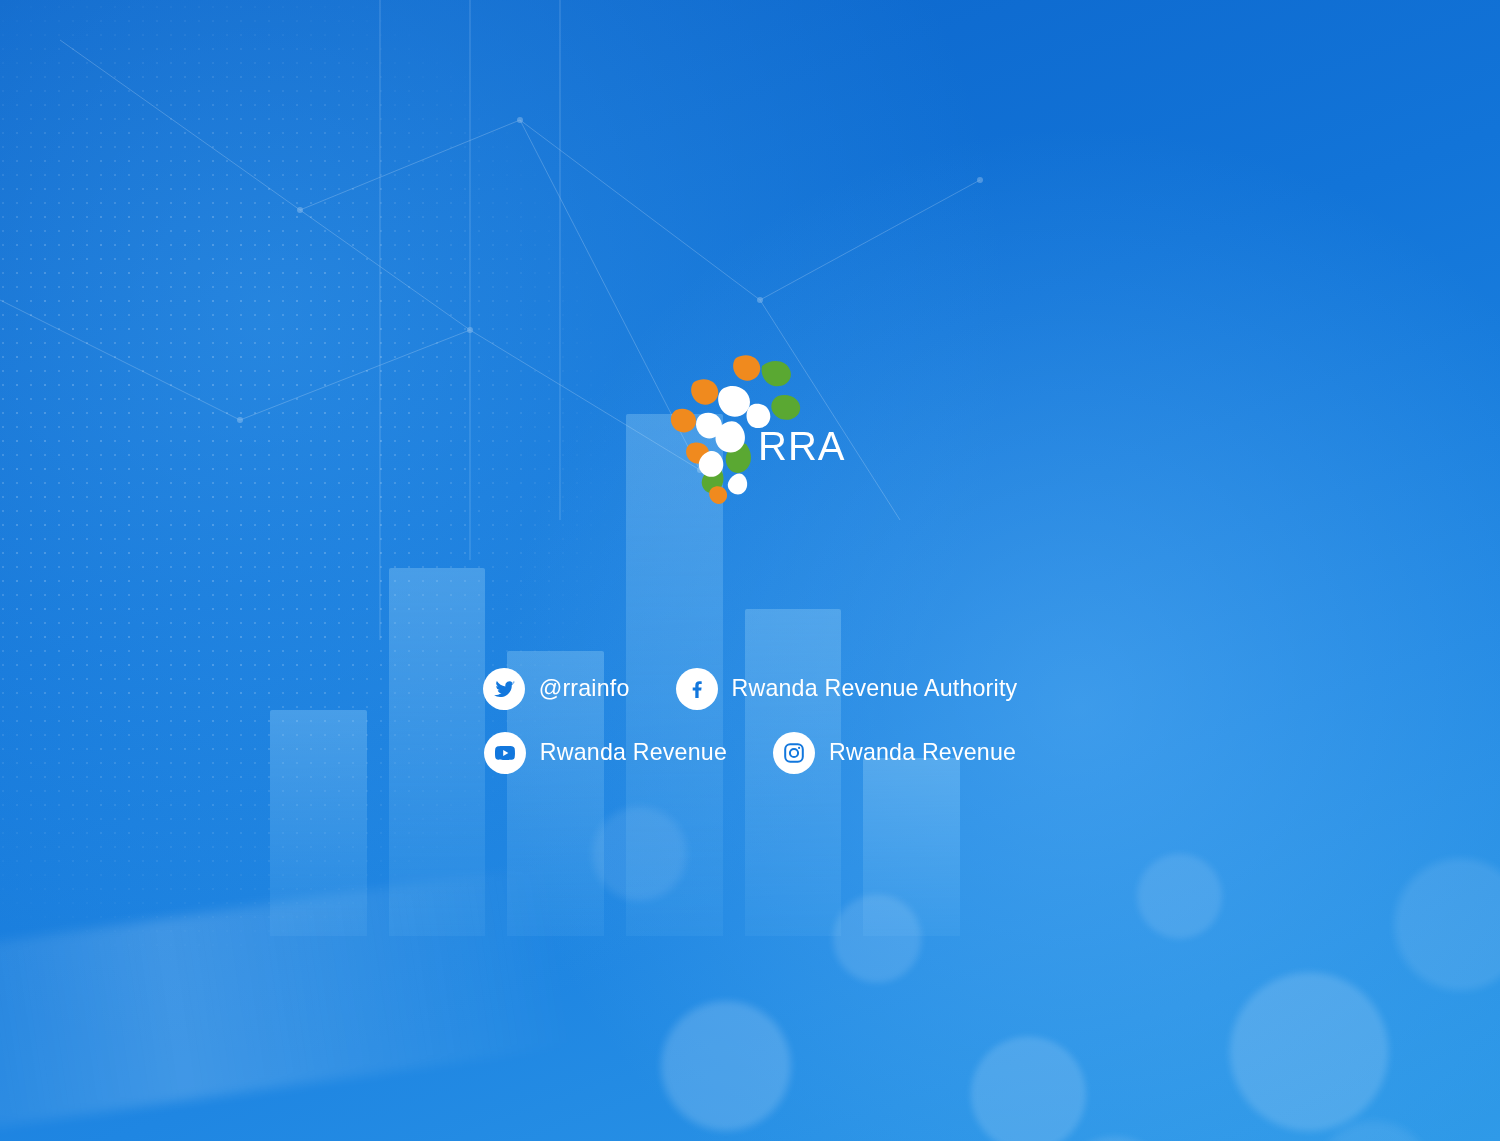RRA
@rrainfo Rwanda Revenue Authority
Rwanda Revenue Rwanda Revenue